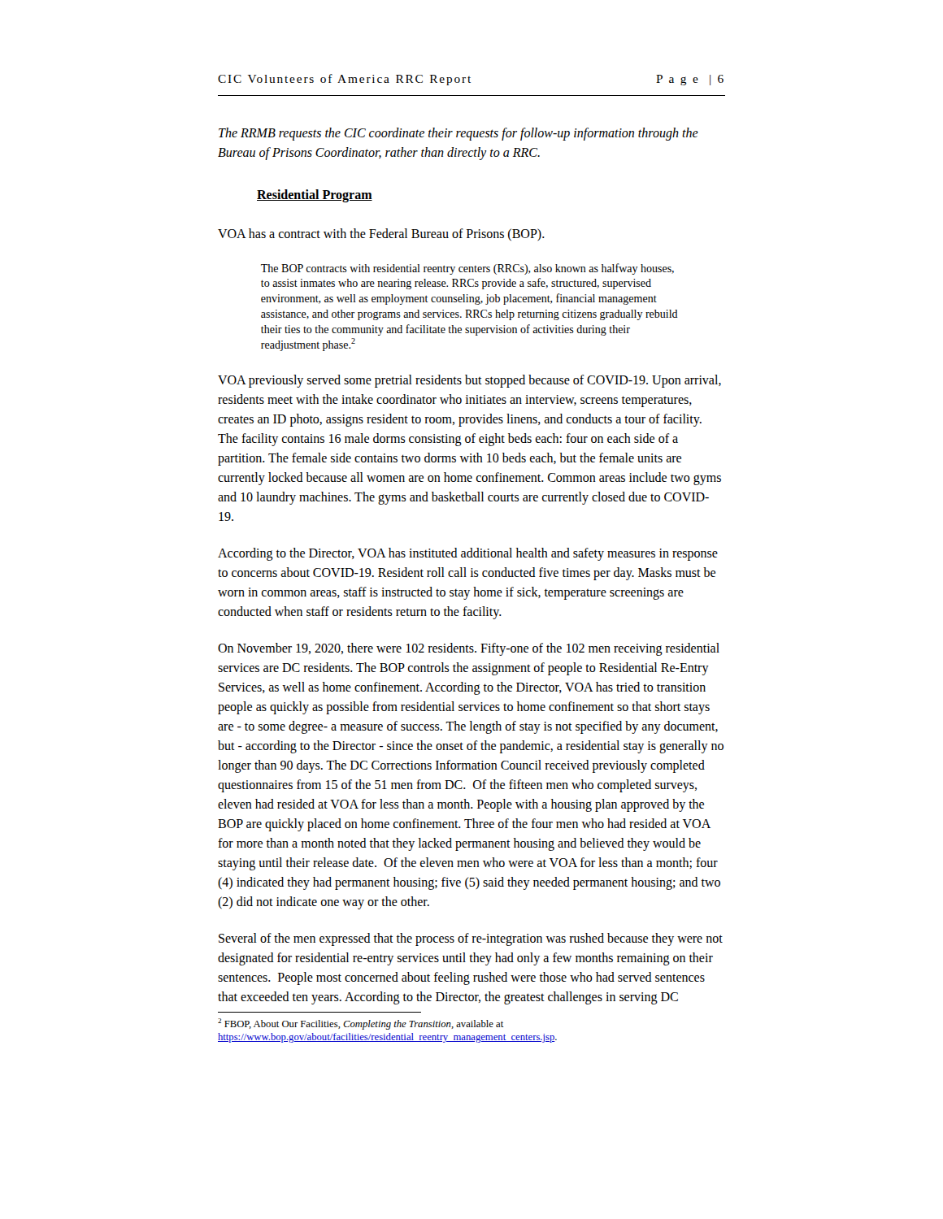CIC Volunteers of America RRC Report P a g e | 6
The RRMB requests the CIC coordinate their requests for follow-up information through the Bureau of Prisons Coordinator, rather than directly to a RRC.
Residential Program
VOA has a contract with the Federal Bureau of Prisons (BOP).
The BOP contracts with residential reentry centers (RRCs), also known as halfway houses, to assist inmates who are nearing release. RRCs provide a safe, structured, supervised environment, as well as employment counseling, job placement, financial management assistance, and other programs and services. RRCs help returning citizens gradually rebuild their ties to the community and facilitate the supervision of activities during their readjustment phase.2
VOA previously served some pretrial residents but stopped because of COVID-19. Upon arrival, residents meet with the intake coordinator who initiates an interview, screens temperatures, creates an ID photo, assigns resident to room, provides linens, and conducts a tour of facility. The facility contains 16 male dorms consisting of eight beds each: four on each side of a partition. The female side contains two dorms with 10 beds each, but the female units are currently locked because all women are on home confinement. Common areas include two gyms and 10 laundry machines. The gyms and basketball courts are currently closed due to COVID-19.
According to the Director, VOA has instituted additional health and safety measures in response to concerns about COVID-19. Resident roll call is conducted five times per day. Masks must be worn in common areas, staff is instructed to stay home if sick, temperature screenings are conducted when staff or residents return to the facility.
On November 19, 2020, there were 102 residents. Fifty-one of the 102 men receiving residential services are DC residents. The BOP controls the assignment of people to Residential Re-Entry Services, as well as home confinement. According to the Director, VOA has tried to transition people as quickly as possible from residential services to home confinement so that short stays are - to some degree- a measure of success. The length of stay is not specified by any document, but - according to the Director - since the onset of the pandemic, a residential stay is generally no longer than 90 days. The DC Corrections Information Council received previously completed questionnaires from 15 of the 51 men from DC. Of the fifteen men who completed surveys, eleven had resided at VOA for less than a month. People with a housing plan approved by the BOP are quickly placed on home confinement. Three of the four men who had resided at VOA for more than a month noted that they lacked permanent housing and believed they would be staying until their release date. Of the eleven men who were at VOA for less than a month; four (4) indicated they had permanent housing; five (5) said they needed permanent housing; and two (2) did not indicate one way or the other.
Several of the men expressed that the process of re-integration was rushed because they were not designated for residential re-entry services until they had only a few months remaining on their sentences. People most concerned about feeling rushed were those who had served sentences that exceeded ten years. According to the Director, the greatest challenges in serving DC
2 FBOP, About Our Facilities, Completing the Transition, available at
https://www.bop.gov/about/facilities/residential_reentry_management_centers.jsp.